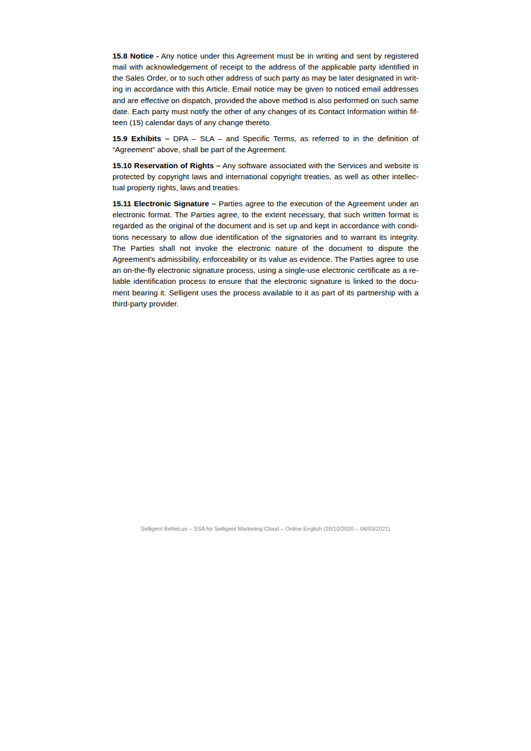15.8 Notice - Any notice under this Agreement must be in writing and sent by registered mail with acknowledgement of receipt to the address of the applicable party identified in the Sales Order, or to such other address of such party as may be later designated in writing in accordance with this Article. Email notice may be given to noticed email addresses and are effective on dispatch, provided the above method is also performed on such same date. Each party must notify the other of any changes of its Contact Information within fifteen (15) calendar days of any change thereto.
15.9 Exhibits – DPA – SLA – and Specific Terms, as referred to in the definition of “Agreement” above, shall be part of the Agreement.
15.10 Reservation of Rights – Any software associated with the Services and website is protected by copyright laws and international copyright treaties, as well as other intellectual property rights, laws and treaties.
15.11 Electronic Signature – Parties agree to the execution of the Agreement under an electronic format. The Parties agree, to the extent necessary, that such written format is regarded as the original of the document and is set up and kept in accordance with conditions necessary to allow due identification of the signatories and to warrant its integrity. The Parties shall not invoke the electronic nature of the document to dispute the Agreement’s admissibility, enforceability or its value as evidence. The Parties agree to use an on-the-fly electronic signature process, using a single-use electronic certificate as a reliable identification process to ensure that the electronic signature is linked to the document bearing it. Selligent uses the process available to it as part of its partnership with a third-party provider.
Selligent BeNeLux – SSA for Selligent Marketing Cloud – Online English (28/10/2020 – 04/03/2021)